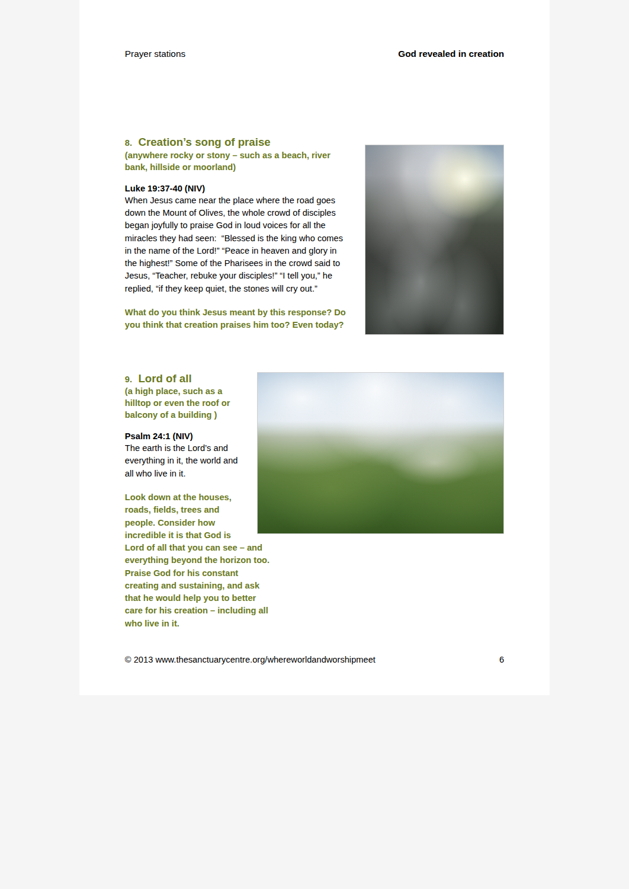Prayer stations
God revealed in creation
8. Creation’s song of praise
(anywhere rocky or stony – such as a beach, river bank, hillside or moorland)
Luke 19:37-40 (NIV)
When Jesus came near the place where the road goes down the Mount of Olives, the whole crowd of disciples began joyfully to praise God in loud voices for all the miracles they had seen: “Blessed is the king who comes in the name of the Lord!” “Peace in heaven and glory in the highest!” Some of the Pharisees in the crowd said to Jesus, “Teacher, rebuke your disciples!” “I tell you,” he replied, “if they keep quiet, the stones will cry out.”
What do you think Jesus meant by this response? Do you think that creation praises him too? Even today?
9. Lord of all
(a high place, such as a hilltop or even the roof or balcony of a building )
Psalm 24:1 (NIV)
The earth is the Lord’s and everything in it, the world and all who live in it.
Look down at the houses, roads, fields, trees and people. Consider how incredible it is that God is Lord of all that you can see – and everything beyond the horizon too. Praise God for his constant creating and sustaining, and ask that he would help you to better care for his creation – including all who live in it.
© 2013 www.thesanctuarycentre.org/whereworldandworshipmeet
6